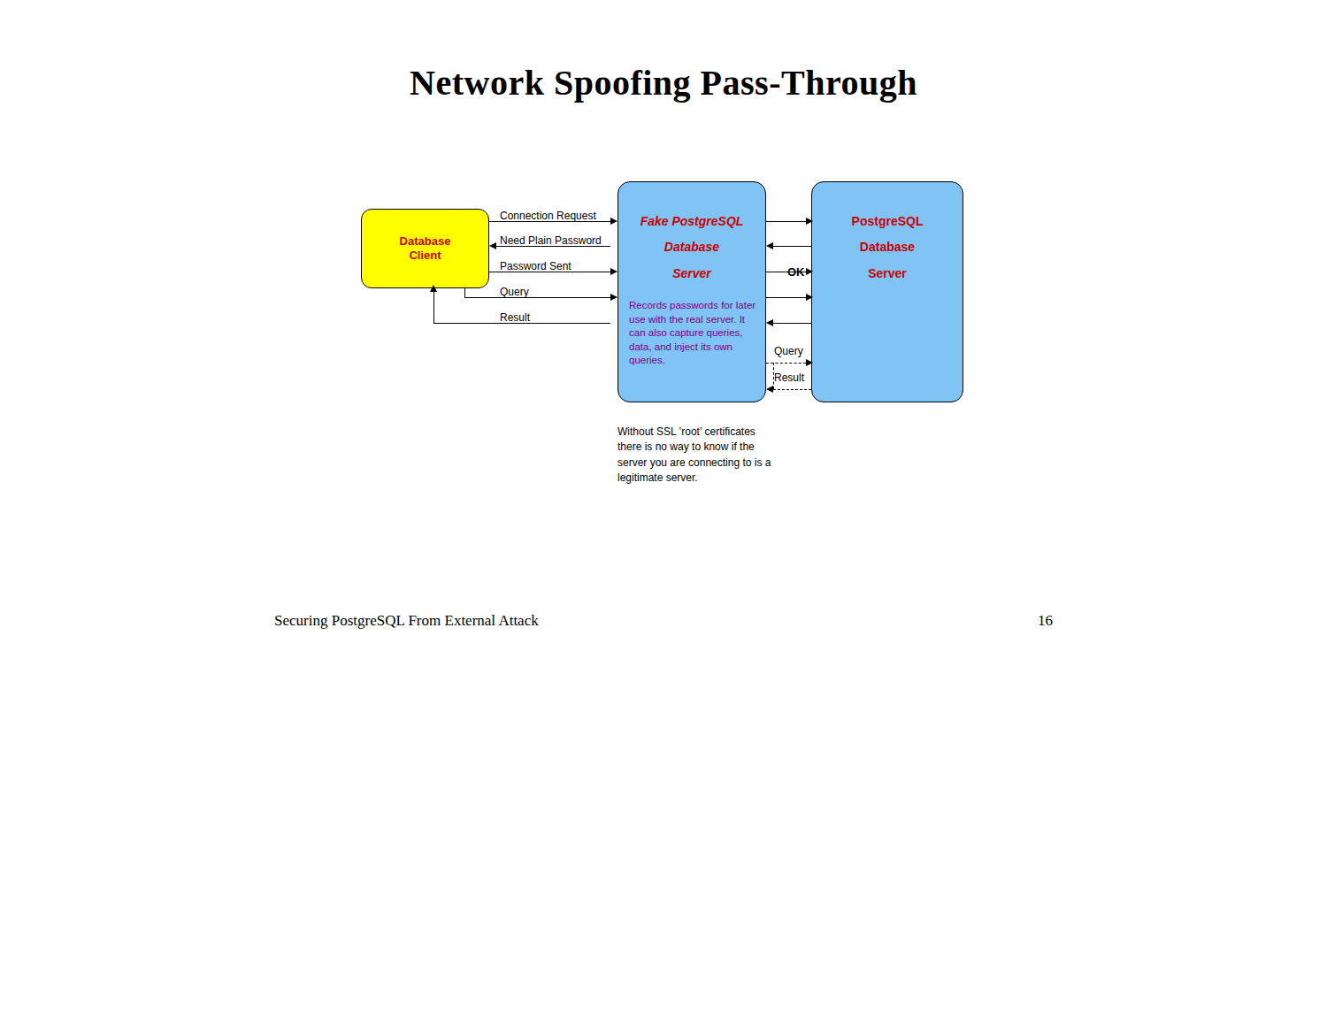Network Spoofing Pass-Through
Database
Client
Fake PostgreSQL
Database
Server
Records passwords for later use with the real server. It can also capture queries, data, and inject its own queries.
PostgreSQL
Database
Server
Connection Request
Need Plain Password
Password Sent
Query
Result
OK
Query
Result
Without SSL ’root’ certificates there is no way to know if the server you are connecting to is a legitimate server.
Securing PostgreSQL From External Attack
16